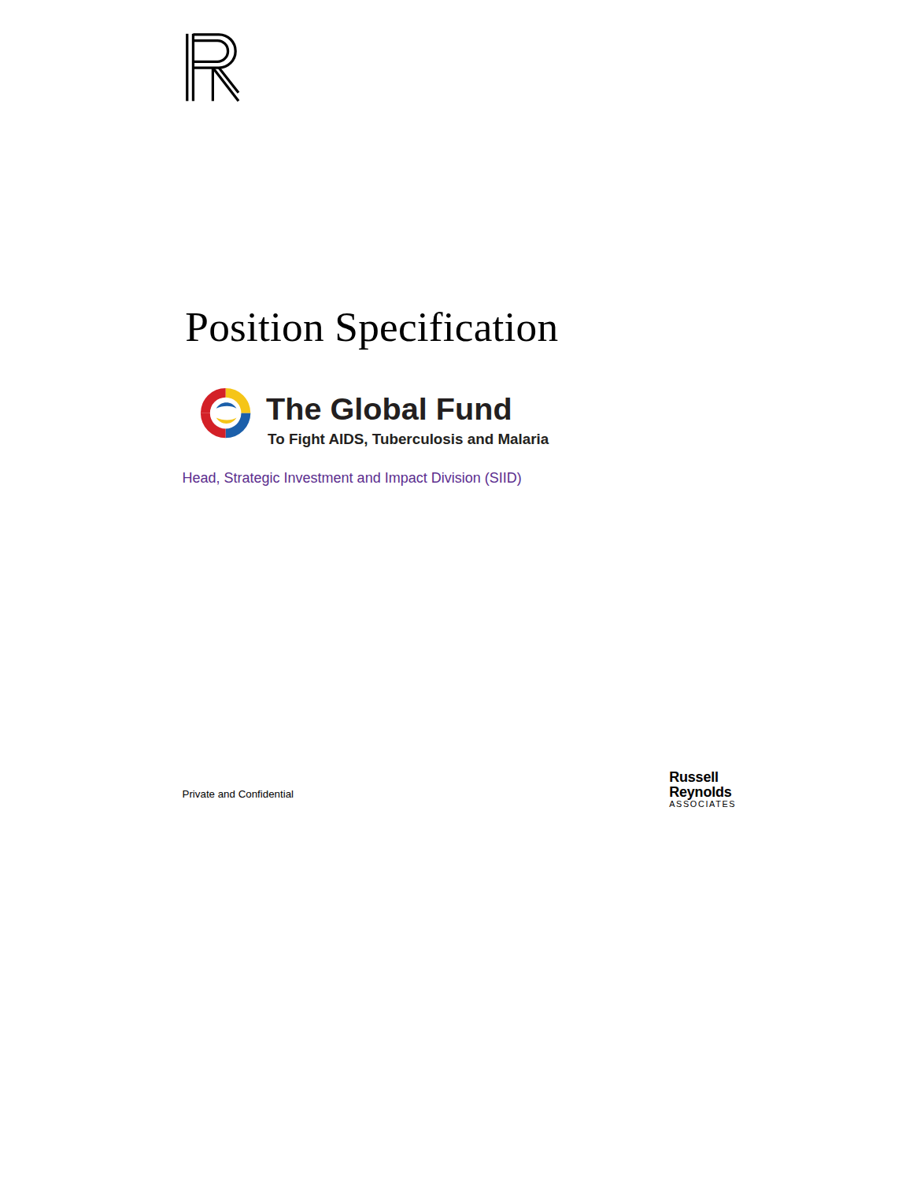Position Specification
The Global Fund To Fight AIDS, Tuberculosis and Malaria
Head, Strategic Investment and Impact Division (SIID)
Private and Confidential
Russell Reynolds ASSOCIATES